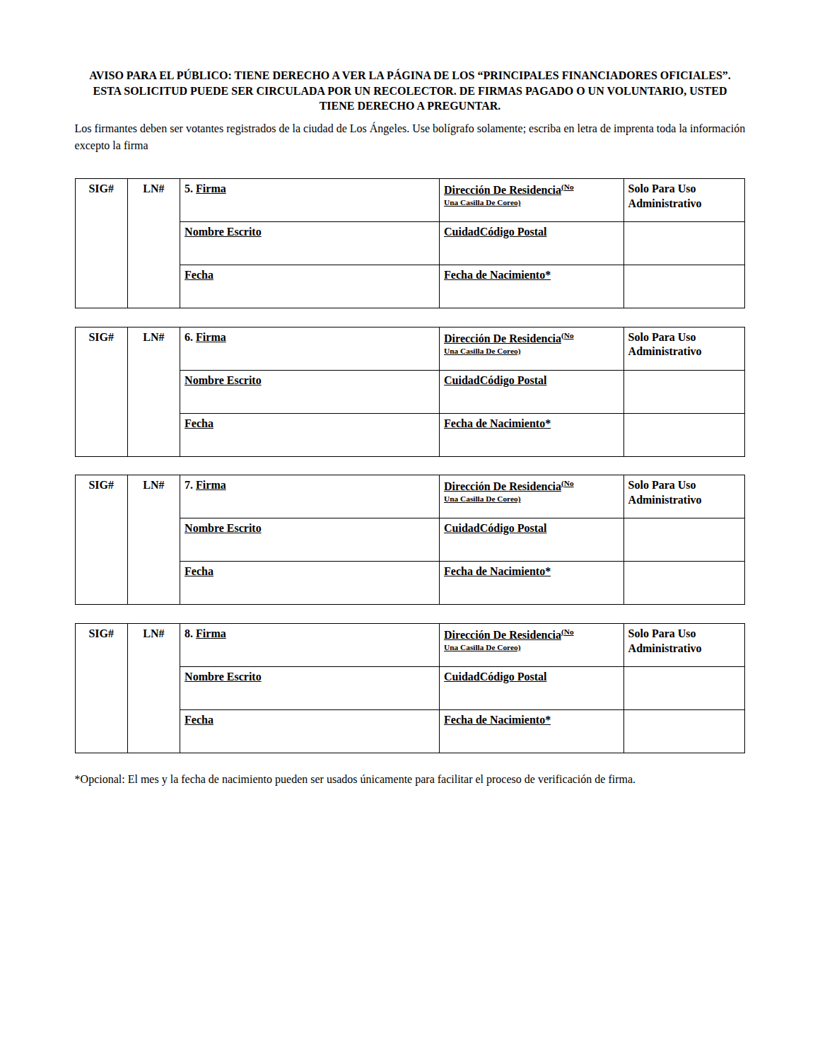AVISO PARA EL PÚBLICO: TIENE DERECHO A VER LA PÁGINA DE LOS “PRINCIPALES FINANCIADORES OFICIALES”. ESTA SOLICITUD PUEDE SER CIRCULADA POR UN RECOLECTOR. DE FIRMAS PAGADO O UN VOLUNTARIO, USTED TIENE DERECHO A PREGUNTAR.
Los firmantes deben ser votantes registrados de la ciudad de Los Ángeles. Use bolígrafo solamente; escriba en letra de imprenta toda la información excepto la firma
| SIG# | LN# | 5. Firma | Dirección De Residencia (No Una Casilla De Coreo) | Solo Para Uso Administrativo |
| Nombre Escrito | Cuidad Código Postal | |
| Fecha | Fecha de Nacimiento* | |
| SIG# | LN# | 6. Firma | Dirección De Residencia (No Una Casilla De Coreo) | Solo Para Uso Administrativo |
| Nombre Escrito | Cuidad Código Postal | |
| Fecha | Fecha de Nacimiento* | |
| SIG# | LN# | 7. Firma | Dirección De Residencia (No Una Casilla De Coreo) | Solo Para Uso Administrativo |
| Nombre Escrito | Cuidad Código Postal | |
| Fecha | Fecha de Nacimiento* | |
| SIG# | LN# | 8. Firma | Dirección De Residencia (No Una Casilla De Coreo) | Solo Para Uso Administrativo |
| Nombre Escrito | Cuidad Código Postal | |
| Fecha | Fecha de Nacimiento* | |
*Opcional: El mes y la fecha de nacimiento pueden ser usados únicamente para facilitar el proceso de verificación de firma.